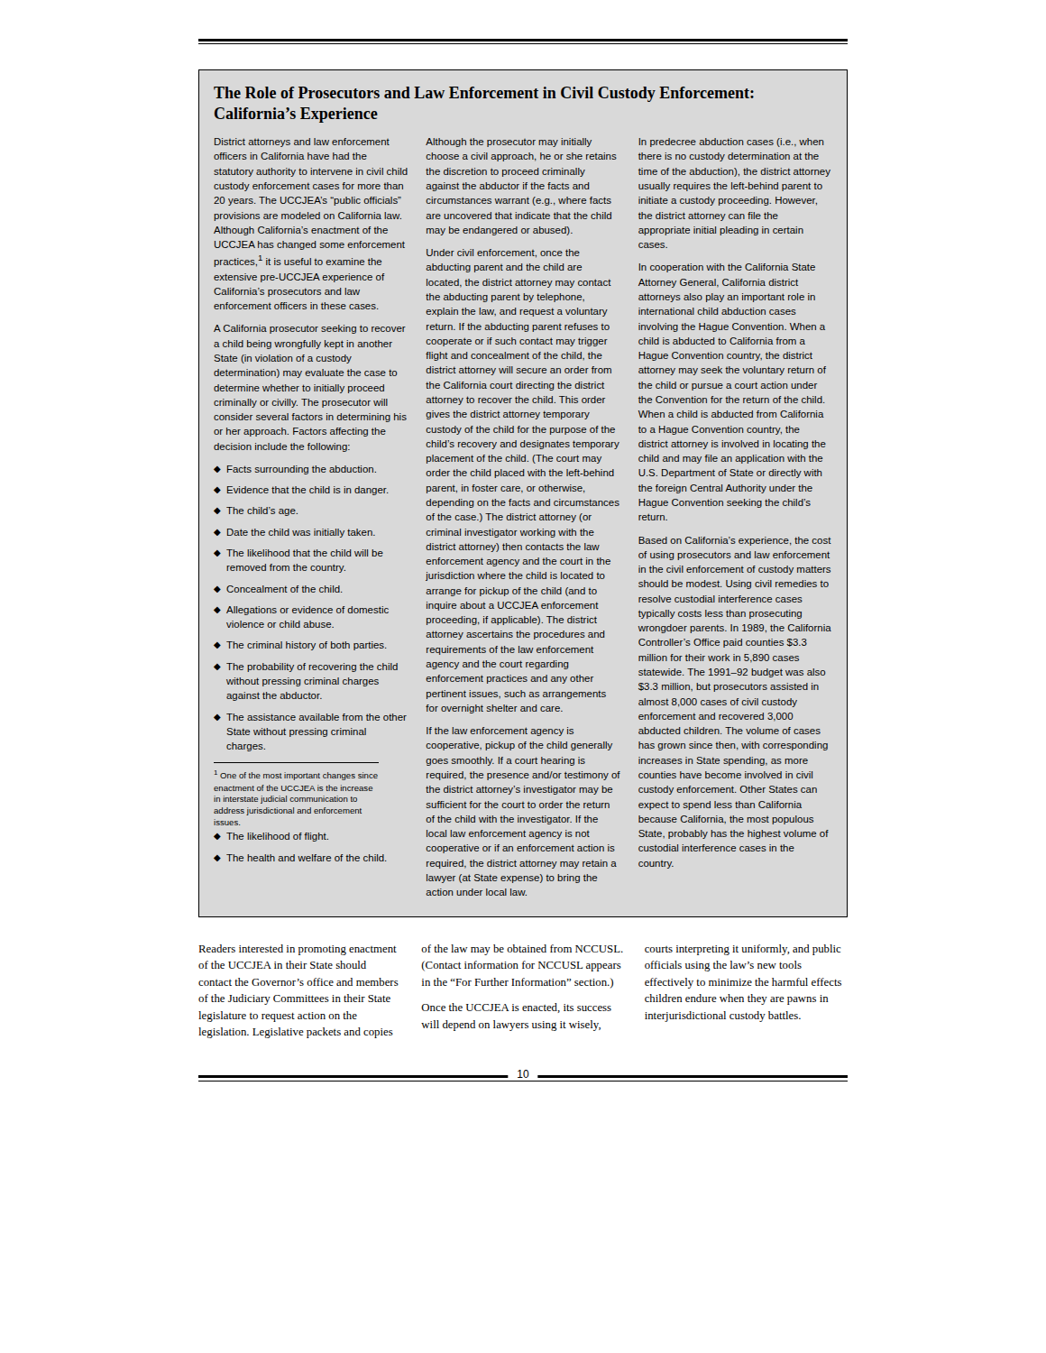The Role of Prosecutors and Law Enforcement in Civil Custody Enforcement:
California’s Experience
District attorneys and law enforcement officers in California have had the statutory authority to intervene in civil child custody enforcement cases for more than 20 years. The UCCJEA’s “public officials” provisions are modeled on California law. Although California’s enactment of the UCCJEA has changed some enforcement practices,1 it is useful to examine the extensive pre-UCCJEA experience of California’s prosecutors and law enforcement officers in these cases.
A California prosecutor seeking to recover a child being wrongfully kept in another State (in violation of a custody determination) may evaluate the case to determine whether to initially proceed criminally or civilly. The prosecutor will consider several factors in determining his or her approach. Factors affecting the decision include the following:
Facts surrounding the abduction.
Evidence that the child is in danger.
The child’s age.
Date the child was initially taken.
The likelihood that the child will be removed from the country.
Concealment of the child.
Allegations or evidence of domestic violence or child abuse.
The criminal history of both parties.
The probability of recovering the child without pressing criminal charges against the abductor.
The assistance available from the other State without pressing criminal charges.
1 One of the most important changes since enactment of the UCCJEA is the increase in interstate judicial communication to address jurisdictional and enforcement issues.
The likelihood of flight.
The health and welfare of the child.
Although the prosecutor may initially choose a civil approach, he or she retains the discretion to proceed criminally against the abductor if the facts and circumstances warrant (e.g., where facts are uncovered that indicate that the child may be endangered or abused).
Under civil enforcement, once the abducting parent and the child are located, the district attorney may contact the abducting parent by telephone, explain the law, and request a voluntary return. If the abducting parent refuses to cooperate or if such contact may trigger flight and concealment of the child, the district attorney will secure an order from the California court directing the district attorney to recover the child. This order gives the district attorney temporary custody of the child for the purpose of the child’s recovery and designates temporary placement of the child. (The court may order the child placed with the left-behind parent, in foster care, or otherwise, depending on the facts and circumstances of the case.) The district attorney (or criminal investigator working with the district attorney) then contacts the law enforcement agency and the court in the jurisdiction where the child is located to arrange for pickup of the child (and to inquire about a UCCJEA enforcement proceeding, if applicable). The district attorney ascertains the procedures and requirements of the law enforcement agency and the court regarding enforcement practices and any other pertinent issues, such as arrangements for overnight shelter and care.
If the law enforcement agency is cooperative, pickup of the child generally goes smoothly. If a court hearing is required, the presence and/or testimony of the district attorney’s investigator may be sufficient for the court to order the return of the child with the investigator. If the local law enforcement agency is not cooperative or if an enforcement action is required, the district attorney may retain a lawyer (at State expense) to bring the action under local law.
In predecree abduction cases (i.e., when there is no custody determination at the time of the abduction), the district attorney usually requires the left-behind parent to initiate a custody proceeding. However, the district attorney can file the appropriate initial pleading in certain cases.
In cooperation with the California State Attorney General, California district attorneys also play an important role in international child abduction cases involving the Hague Convention. When a child is abducted to California from a Hague Convention country, the district attorney may seek the voluntary return of the child or pursue a court action under the Convention for the return of the child. When a child is abducted from California to a Hague Convention country, the district attorney is involved in locating the child and may file an application with the U.S. Department of State or directly with the foreign Central Authority under the Hague Convention seeking the child’s return.
Based on California’s experience, the cost of using prosecutors and law enforcement in the civil enforcement of custody matters should be modest. Using civil remedies to resolve custodial interference cases typically costs less than prosecuting wrongdoer parents. In 1989, the California Controller’s Office paid counties $3.3 million for their work in 5,890 cases statewide. The 1991–92 budget was also $3.3 million, but prosecutors assisted in almost 8,000 cases of civil custody enforcement and recovered 3,000 abducted children. The volume of cases has grown since then, with corresponding increases in State spending, as more counties have become involved in civil custody enforcement. Other States can expect to spend less than California because California, the most populous State, probably has the highest volume of custodial interference cases in the country.
Readers interested in promoting enactment of the UCCJEA in their State should contact the Governor’s office and members of the Judiciary Committees in their State legislature to request action on the legislation. Legislative packets and copies of the law may be obtained from NCCUSL. (Contact information for NCCUSL appears in the “For Further Information” section.)
Once the UCCJEA is enacted, its success will depend on lawyers using it wisely, courts interpreting it uniformly, and public officials using the law’s new tools effectively to minimize the harmful effects children endure when they are pawns in interjurisdictional custody battles.
10